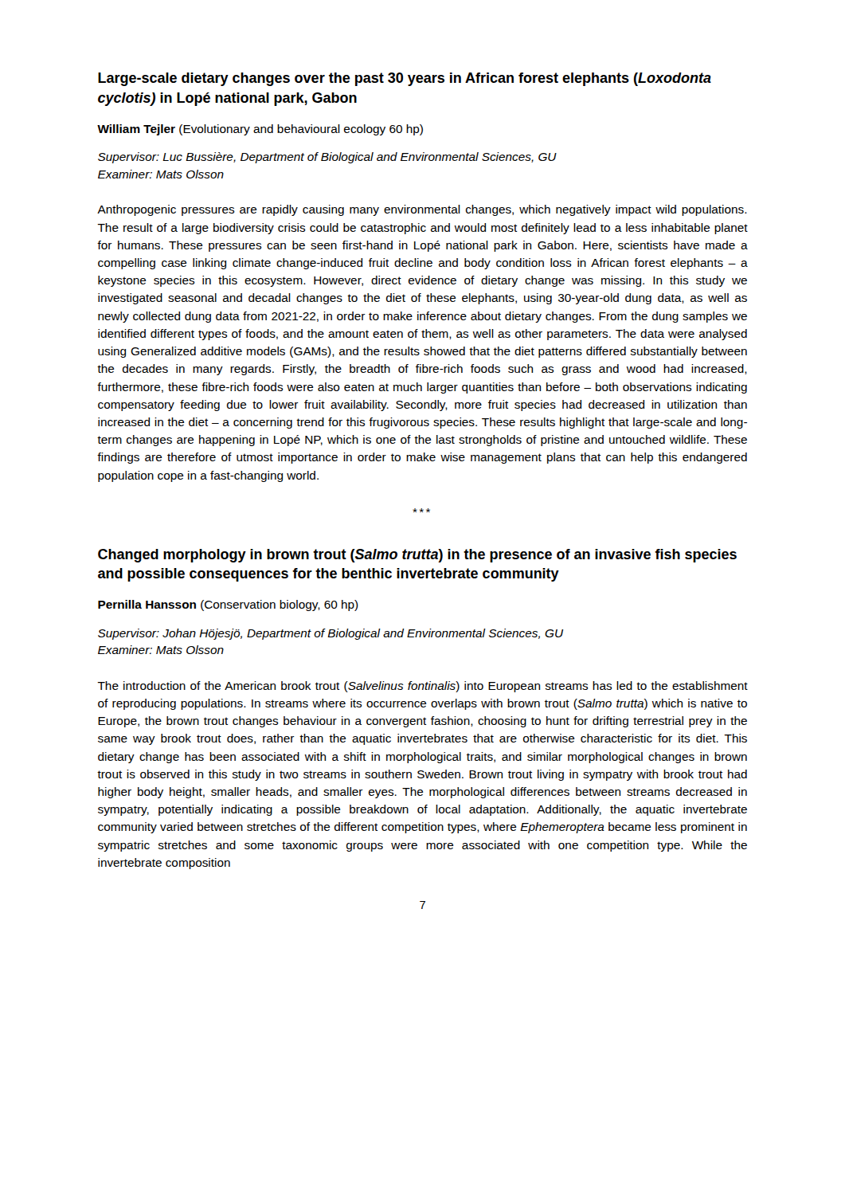Large-scale dietary changes over the past 30 years in African forest elephants (Loxodonta cyclotis) in Lopé national park, Gabon
William Tejler (Evolutionary and behavioural ecology 60 hp)
Supervisor: Luc Bussière, Department of Biological and Environmental Sciences, GU
Examiner: Mats Olsson
Anthropogenic pressures are rapidly causing many environmental changes, which negatively impact wild populations. The result of a large biodiversity crisis could be catastrophic and would most definitely lead to a less inhabitable planet for humans. These pressures can be seen first-hand in Lopé national park in Gabon. Here, scientists have made a compelling case linking climate change-induced fruit decline and body condition loss in African forest elephants – a keystone species in this ecosystem. However, direct evidence of dietary change was missing. In this study we investigated seasonal and decadal changes to the diet of these elephants, using 30-year-old dung data, as well as newly collected dung data from 2021-22, in order to make inference about dietary changes. From the dung samples we identified different types of foods, and the amount eaten of them, as well as other parameters. The data were analysed using Generalized additive models (GAMs), and the results showed that the diet patterns differed substantially between the decades in many regards. Firstly, the breadth of fibre-rich foods such as grass and wood had increased, furthermore, these fibre-rich foods were also eaten at much larger quantities than before – both observations indicating compensatory feeding due to lower fruit availability. Secondly, more fruit species had decreased in utilization than increased in the diet – a concerning trend for this frugivorous species. These results highlight that large-scale and long-term changes are happening in Lopé NP, which is one of the last strongholds of pristine and untouched wildlife. These findings are therefore of utmost importance in order to make wise management plans that can help this endangered population cope in a fast-changing world.
***
Changed morphology in brown trout (Salmo trutta) in the presence of an invasive fish species and possible consequences for the benthic invertebrate community
Pernilla Hansson (Conservation biology, 60 hp)
Supervisor: Johan Höjesjö, Department of Biological and Environmental Sciences, GU
Examiner: Mats Olsson
The introduction of the American brook trout (Salvelinus fontinalis) into European streams has led to the establishment of reproducing populations. In streams where its occurrence overlaps with brown trout (Salmo trutta) which is native to Europe, the brown trout changes behaviour in a convergent fashion, choosing to hunt for drifting terrestrial prey in the same way brook trout does, rather than the aquatic invertebrates that are otherwise characteristic for its diet. This dietary change has been associated with a shift in morphological traits, and similar morphological changes in brown trout is observed in this study in two streams in southern Sweden. Brown trout living in sympatry with brook trout had higher body height, smaller heads, and smaller eyes. The morphological differences between streams decreased in sympatry, potentially indicating a possible breakdown of local adaptation. Additionally, the aquatic invertebrate community varied between stretches of the different competition types, where Ephemeroptera became less prominent in sympatric stretches and some taxonomic groups were more associated with one competition type. While the invertebrate composition
7